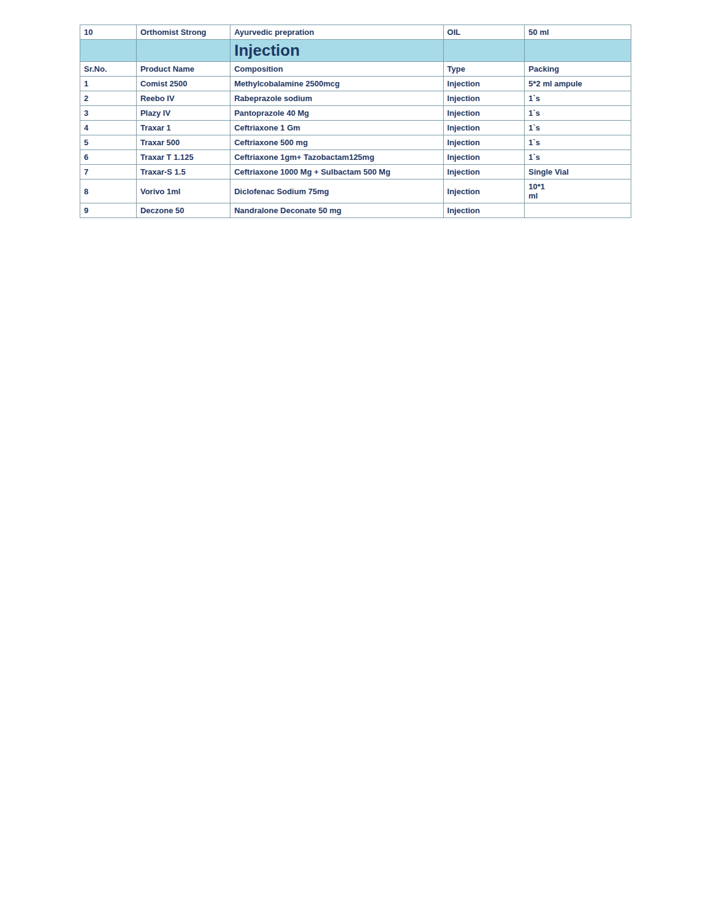| 10 | Orthomist Strong | Ayurvedic prepration | OIL | 50 ml |
| | | Injection | | |
| Sr.No. | Product Name | Composition | Type | Packing |
| 1 | Comist 2500 | Methylcobalamine 2500mcg | Injection | 5*2 ml ampule |
| 2 | Reebo IV | Rabeprazole sodium | Injection | 1`s |
| 3 | Plazy IV | Pantoprazole 40 Mg | Injection | 1`s |
| 4 | Traxar 1 | Ceftriaxone 1 Gm | Injection | 1`s |
| 5 | Traxar 500 | Ceftriaxone 500 mg | Injection | 1`s |
| 6 | Traxar T 1.125 | Ceftriaxone 1gm+ Tazobactam125mg | Injection | 1`s |
| 7 | Traxar-S 1.5 | Ceftriaxone 1000 Mg + Sulbactam 500 Mg | Injection | Single Vial |
| 8 | Vorivo 1ml | Diclofenac Sodium 75mg | Injection | 10*1 ml |
| 9 | Deczone 50 | Nandralone Deconate 50 mg | Injection | |